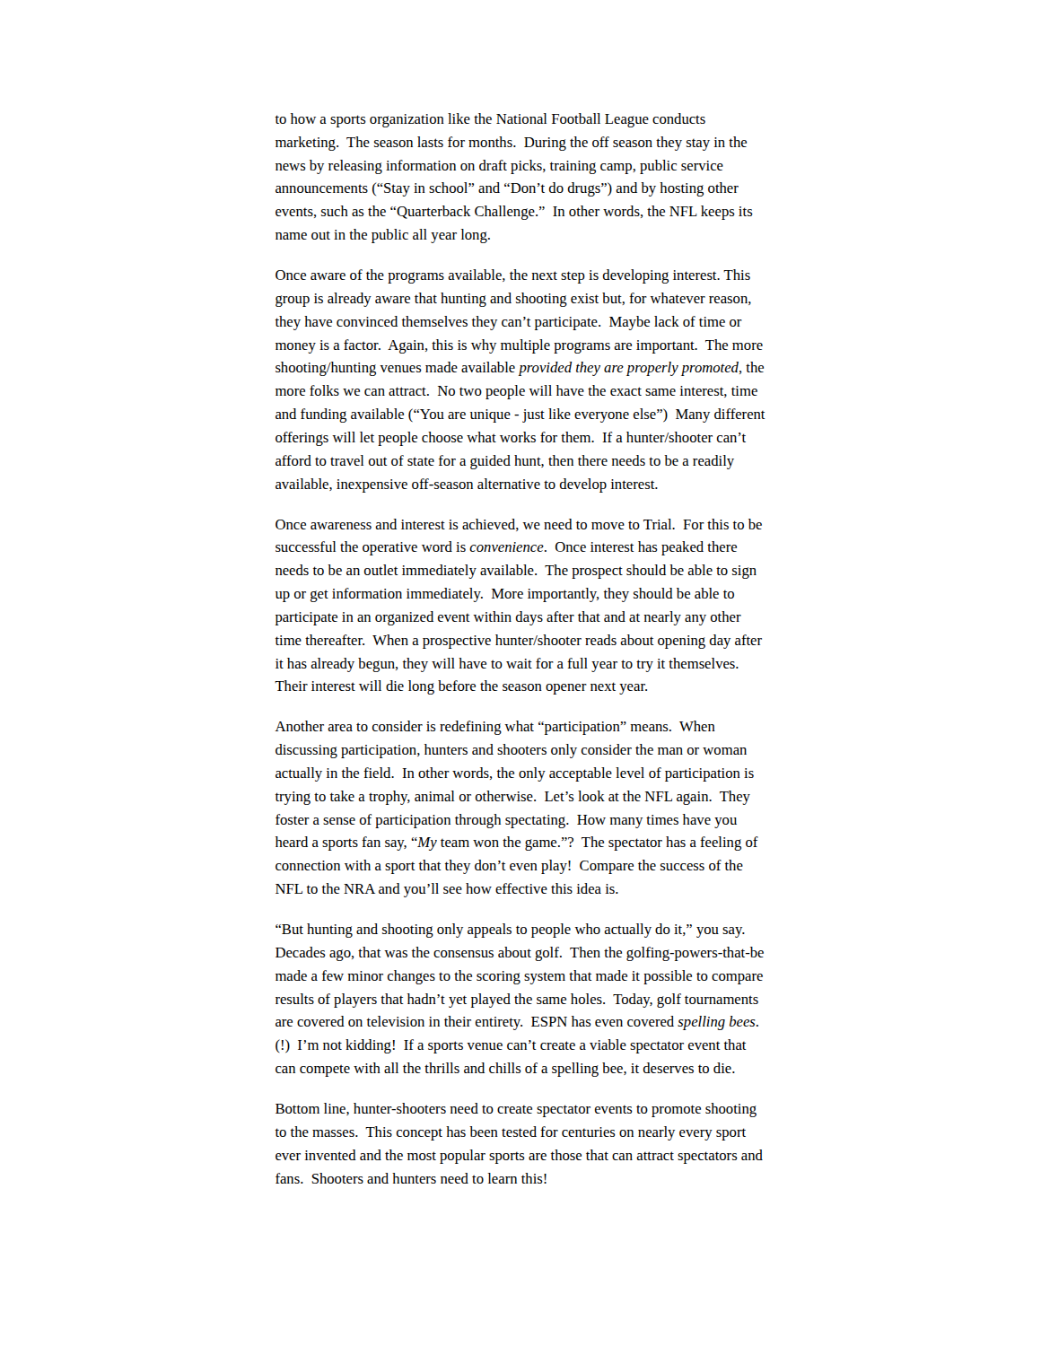to how a sports organization like the National Football League conducts marketing. The season lasts for months. During the off season they stay in the news by releasing information on draft picks, training camp, public service announcements (“Stay in school” and “Don’t do drugs”) and by hosting other events, such as the “Quarterback Challenge.” In other words, the NFL keeps its name out in the public all year long.
Once aware of the programs available, the next step is developing interest. This group is already aware that hunting and shooting exist but, for whatever reason, they have convinced themselves they can’t participate. Maybe lack of time or money is a factor. Again, this is why multiple programs are important. The more shooting/hunting venues made available provided they are properly promoted, the more folks we can attract. No two people will have the exact same interest, time and funding available (“You are unique - just like everyone else”) Many different offerings will let people choose what works for them. If a hunter/shooter can’t afford to travel out of state for a guided hunt, then there needs to be a readily available, inexpensive off-season alternative to develop interest.
Once awareness and interest is achieved, we need to move to Trial. For this to be successful the operative word is convenience. Once interest has peaked there needs to be an outlet immediately available. The prospect should be able to sign up or get information immediately. More importantly, they should be able to participate in an organized event within days after that and at nearly any other time thereafter. When a prospective hunter/shooter reads about opening day after it has already begun, they will have to wait for a full year to try it themselves. Their interest will die long before the season opener next year.
Another area to consider is redefining what “participation” means. When discussing participation, hunters and shooters only consider the man or woman actually in the field. In other words, the only acceptable level of participation is trying to take a trophy, animal or otherwise. Let’s look at the NFL again. They foster a sense of participation through spectating. How many times have you heard a sports fan say, “My team won the game.”? The spectator has a feeling of connection with a sport that they don’t even play! Compare the success of the NFL to the NRA and you’ll see how effective this idea is.
“But hunting and shooting only appeals to people who actually do it,” you say. Decades ago, that was the consensus about golf. Then the golfing-powers-that-be made a few minor changes to the scoring system that made it possible to compare results of players that hadn’t yet played the same holes. Today, golf tournaments are covered on television in their entirety. ESPN has even covered spelling bees. (!) I’m not kidding! If a sports venue can’t create a viable spectator event that can compete with all the thrills and chills of a spelling bee, it deserves to die.
Bottom line, hunter-shooters need to create spectator events to promote shooting to the masses. This concept has been tested for centuries on nearly every sport ever invented and the most popular sports are those that can attract spectators and fans. Shooters and hunters need to learn this!